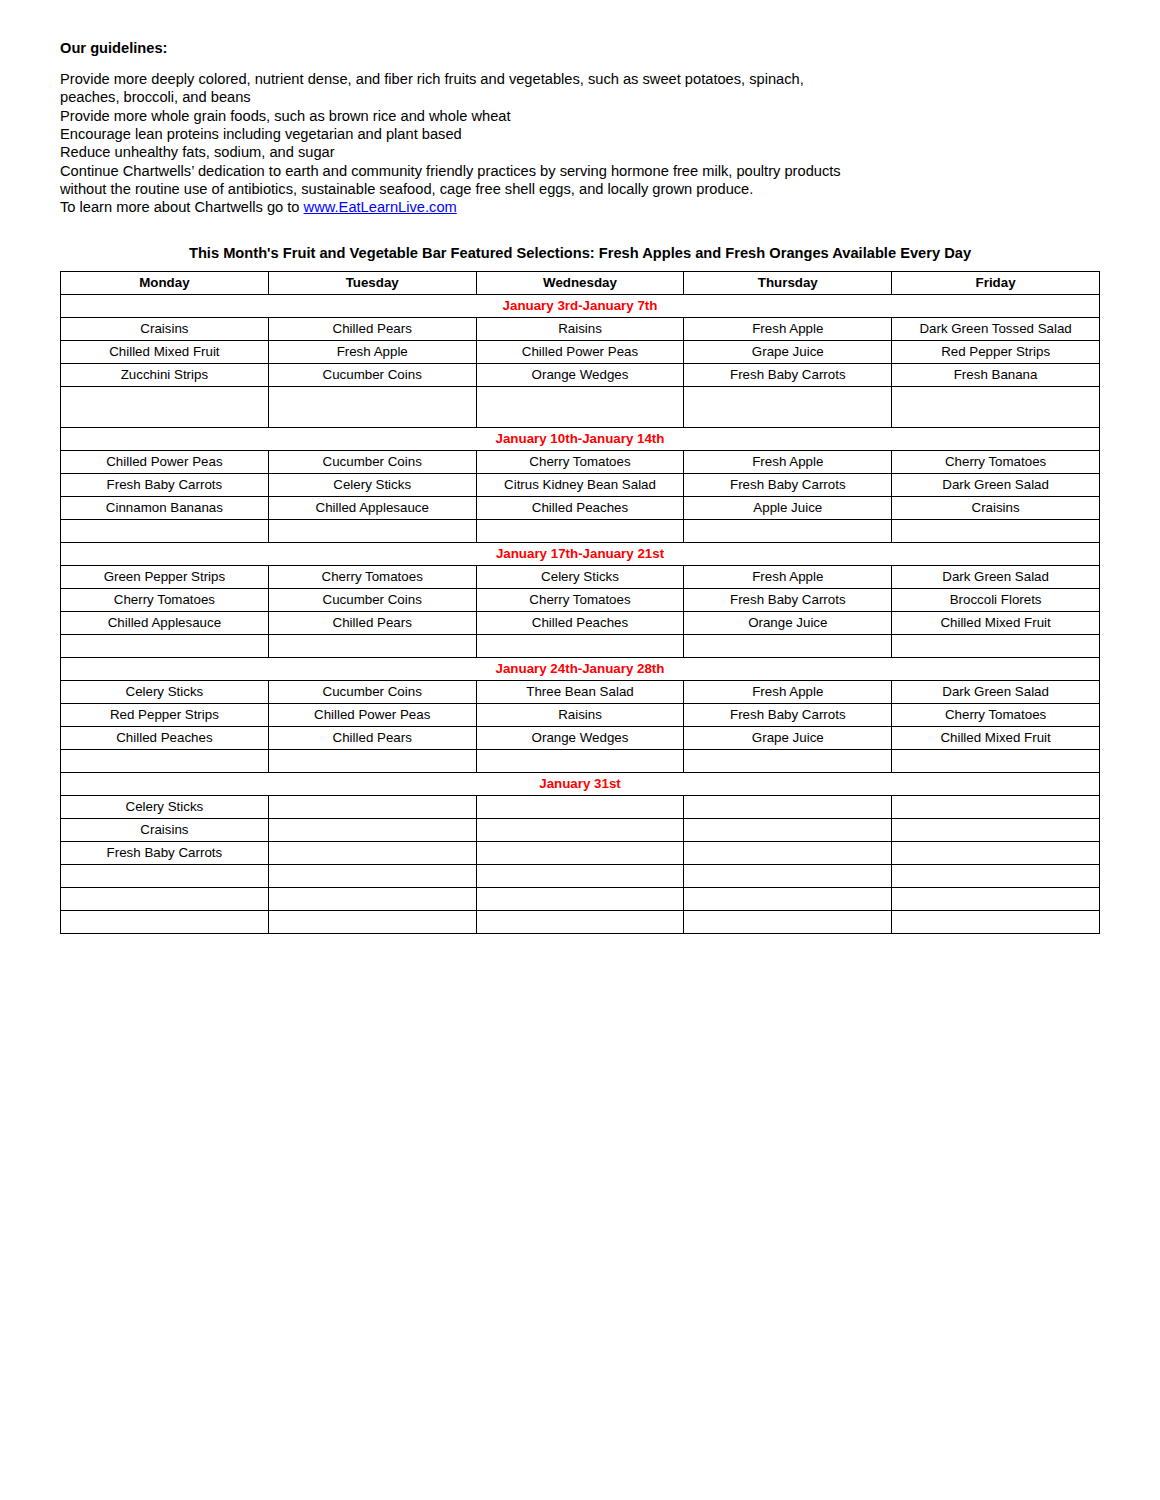Our guidelines:
Provide more deeply colored, nutrient dense, and fiber rich fruits and vegetables, such as sweet potatoes, spinach,
peaches, broccoli, and beans
Provide more whole grain foods, such as brown rice and whole wheat
Encourage lean proteins including vegetarian and plant based
Reduce unhealthy fats, sodium, and sugar
Continue Chartwells’ dedication to earth and community friendly practices by serving hormone free milk, poultry products
without the routine use of antibiotics, sustainable seafood, cage free shell eggs, and locally grown produce.
To learn more about Chartwells go to www.EatLearnLive.com
This Month's Fruit and Vegetable Bar Featured Selections: Fresh Apples and Fresh Oranges Available Every Day
| Monday | Tuesday | Wednesday | Thursday | Friday |
| --- | --- | --- | --- | --- |
| January 3rd-January 7th |
| Craisins | Chilled Pears | Raisins | Fresh Apple | Dark Green Tossed Salad |
| Chilled Mixed Fruit | Fresh Apple | Chilled Power Peas | Grape Juice | Red Pepper Strips |
| Zucchini Strips | Cucumber Coins | Orange Wedges | Fresh Baby Carrots | Fresh Banana |
| January 10th-January 14th |
| Chilled Power Peas | Cucumber Coins | Cherry Tomatoes | Fresh Apple | Cherry Tomatoes |
| Fresh Baby Carrots | Celery Sticks | Citrus Kidney Bean Salad | Fresh Baby Carrots | Dark Green Salad |
| Cinnamon Bananas | Chilled Applesauce | Chilled Peaches | Apple Juice | Craisins |
| January 17th-January 21st |
| Green Pepper Strips | Cherry Tomatoes | Celery Sticks | Fresh Apple | Dark Green Salad |
| Cherry Tomatoes | Cucumber Coins | Cherry Tomatoes | Fresh Baby Carrots | Broccoli Florets |
| Chilled Applesauce | Chilled Pears | Chilled Peaches | Orange Juice | Chilled Mixed Fruit |
| January 24th-January 28th |
| Celery Sticks | Cucumber Coins | Three Bean Salad | Fresh Apple | Dark Green Salad |
| Red Pepper Strips | Chilled Power Peas | Raisins | Fresh Baby Carrots | Cherry Tomatoes |
| Chilled Peaches | Chilled Pears | Orange Wedges | Grape Juice | Chilled Mixed Fruit |
| January 31st |
| Celery Sticks | | | | |
| Craisins | | | | |
| Fresh Baby Carrots | | | | |